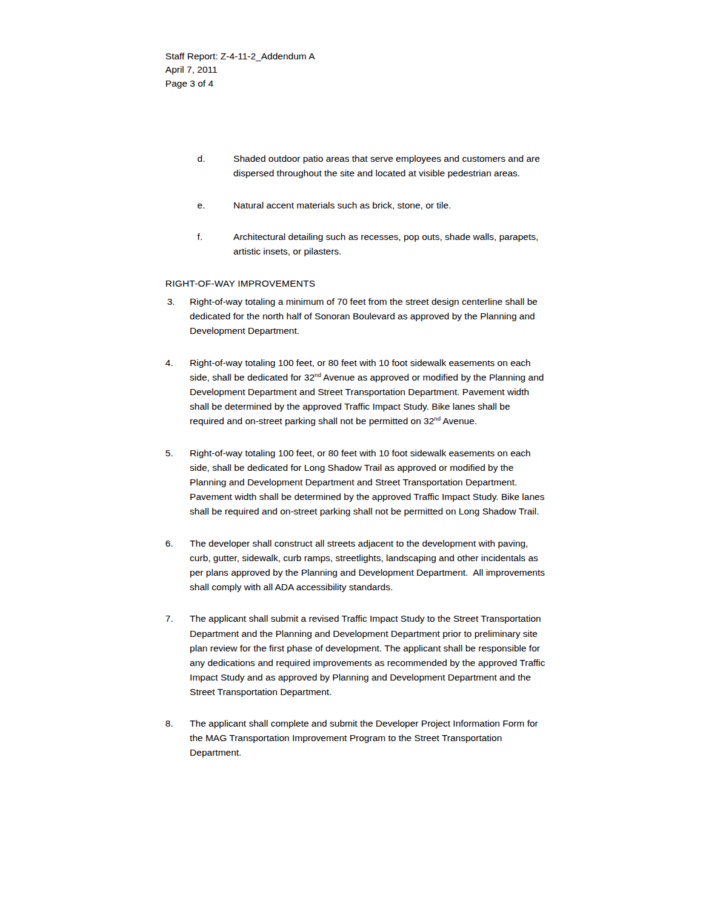Staff Report: Z-4-11-2_Addendum A
April 7, 2011
Page 3 of 4
d. Shaded outdoor patio areas that serve employees and customers and are dispersed throughout the site and located at visible pedestrian areas.
e. Natural accent materials such as brick, stone, or tile.
f. Architectural detailing such as recesses, pop outs, shade walls, parapets, artistic insets, or pilasters.
RIGHT-OF-WAY IMPROVEMENTS
3. Right-of-way totaling a minimum of 70 feet from the street design centerline shall be dedicated for the north half of Sonoran Boulevard as approved by the Planning and Development Department.
4. Right-of-way totaling 100 feet, or 80 feet with 10 foot sidewalk easements on each side, shall be dedicated for 32nd Avenue as approved or modified by the Planning and Development Department and Street Transportation Department. Pavement width shall be determined by the approved Traffic Impact Study. Bike lanes shall be required and on-street parking shall not be permitted on 32nd Avenue.
5. Right-of-way totaling 100 feet, or 80 feet with 10 foot sidewalk easements on each side, shall be dedicated for Long Shadow Trail as approved or modified by the Planning and Development Department and Street Transportation Department. Pavement width shall be determined by the approved Traffic Impact Study. Bike lanes shall be required and on-street parking shall not be permitted on Long Shadow Trail.
6. The developer shall construct all streets adjacent to the development with paving, curb, gutter, sidewalk, curb ramps, streetlights, landscaping and other incidentals as per plans approved by the Planning and Development Department. All improvements shall comply with all ADA accessibility standards.
7. The applicant shall submit a revised Traffic Impact Study to the Street Transportation Department and the Planning and Development Department prior to preliminary site plan review for the first phase of development. The applicant shall be responsible for any dedications and required improvements as recommended by the approved Traffic Impact Study and as approved by Planning and Development Department and the Street Transportation Department.
8. The applicant shall complete and submit the Developer Project Information Form for the MAG Transportation Improvement Program to the Street Transportation Department.